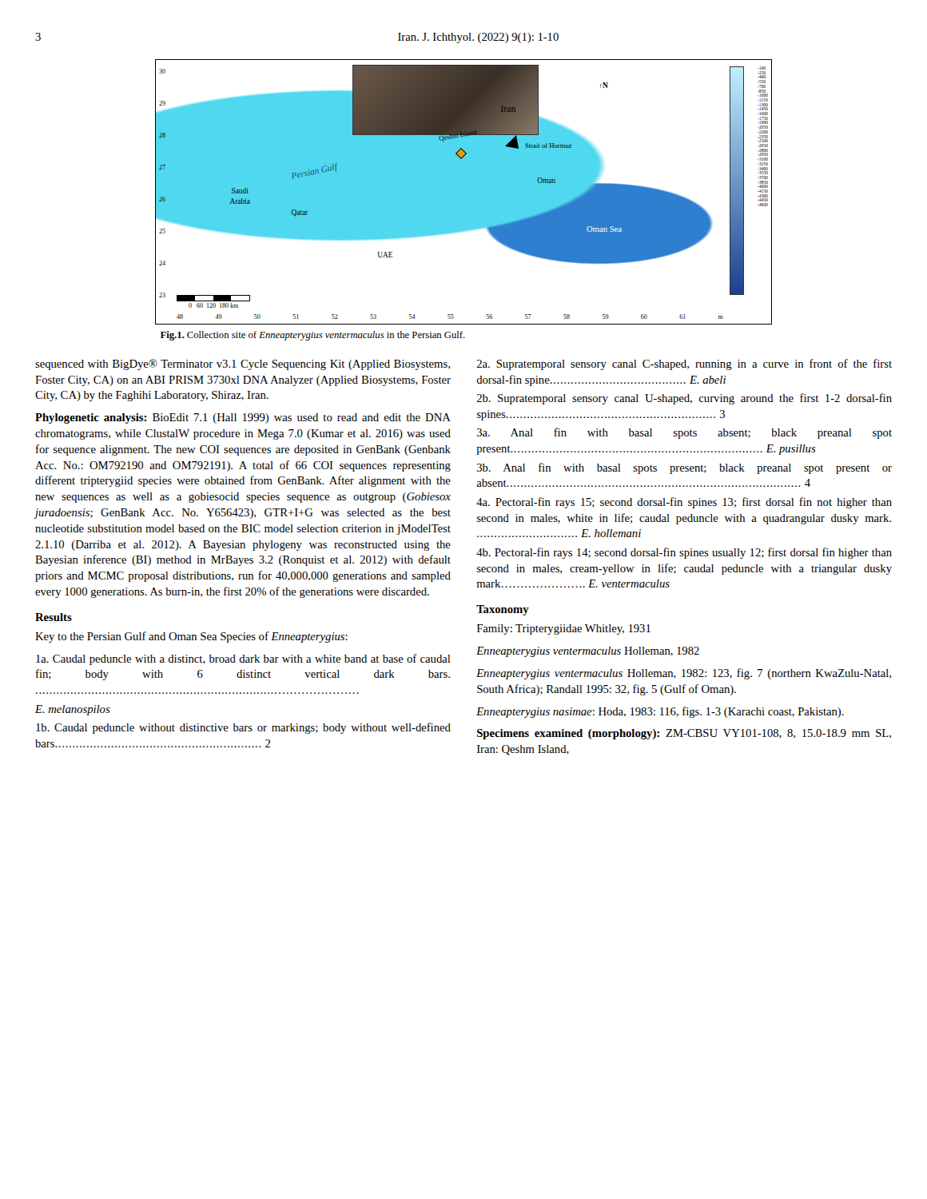3
Iran. J. Ichthyol. (2022) 9(1): 1-10
-100-250-400-550-700-850 -1000-1150-1300-1450-1600-1750 -1900-2050-2200-2350-2500-2650 -2800-2950-3100-3250-3400-3550 -3700-3850-4000-4150-4300-4450 -4600
3029282726252423
4849505152535455565758596061 m
↑N
Iran
Persian Gulf
Qeshm Island
Strait of Hormuz
Oman
Oman Sea
Saudi
Arabia
Qatar
UAE
0 60 120 180 km
Fig.1. Collection site of Enneapterygius ventermaculus in the Persian Gulf.
sequenced with BigDye® Terminator v3.1 Cycle Sequencing Kit (Applied Biosystems, Foster City, CA) on an ABI PRISM 3730xl DNA Analyzer (Applied Biosystems, Foster City, CA) by the Faghihi Laboratory, Shiraz, Iran.
Phylogenetic analysis: BioEdit 7.1 (Hall 1999) was used to read and edit the DNA chromatograms, while ClustalW procedure in Mega 7.0 (Kumar et al. 2016) was used for sequence alignment. The new COI sequences are deposited in GenBank (Genbank Acc. No.: OM792190 and OM792191). A total of 66 COI sequences representing different tripterygiid species were obtained from GenBank. After alignment with the new sequences as well as a gobiesocid species sequence as outgroup (Gobiesox juradoensis; GenBank Acc. No. Y656423), GTR+I+G was selected as the best nucleotide substitution model based on the BIC model selection criterion in jModelTest 2.1.10 (Darriba et al. 2012). A Bayesian phylogeny was reconstructed using the Bayesian inference (BI) method in MrBayes 3.2 (Ronquist et al. 2012) with default priors and MCMC proposal distributions, run for 40,000,000 generations and sampled every 1000 generations. As burn-in, the first 20% of the generations were discarded.
Results
Key to the Persian Gulf and Oman Sea Species of Enneapterygius:
1a. Caudal peduncle with a distinct, broad dark bar with a white band at base of caudal fin; body with 6 distinct vertical dark bars. .....................................................................…………………
E. melanospilos
1b. Caudal peduncle without distinctive bars or markings; body without well-defined bars........................................................... 2
2a. Supratemporal sensory canal C-shaped, running in a curve in front of the first dorsal-fin spine....................................... E. abeli
2b. Supratemporal sensory canal U-shaped, curving around the first 1-2 dorsal-fin spines............................................................ 3
3a. Anal fin with basal spots absent; black preanal spot present........................................................................ E. pusillus
3b. Anal fin with basal spots present; black preanal spot present or absent.................................................................................... 4
4a. Pectoral-fin rays 15; second dorsal-fin spines 13; first dorsal fin not higher than second in males, white in life; caudal peduncle with a quadrangular dusky mark. ............................. E. hollemani
4b. Pectoral-fin rays 14; second dorsal-fin spines usually 12; first dorsal fin higher than second in males, cream-yellow in life; caudal peduncle with a triangular dusky mark…………………. E. ventermaculus
Taxonomy
Family: Tripterygiidae Whitley, 1931
Enneapterygius ventermaculus Holleman, 1982
Enneapterygius ventermaculus Holleman, 1982: 123, fig. 7 (northern KwaZulu-Natal, South Africa); Randall 1995: 32, fig. 5 (Gulf of Oman).
Enneapterygius nasimae: Hoda, 1983: 116, figs. 1-3 (Karachi coast, Pakistan).
Specimens examined (morphology): ZM-CBSU VY101-108, 8, 15.0-18.9 mm SL, Iran: Qeshm Island,